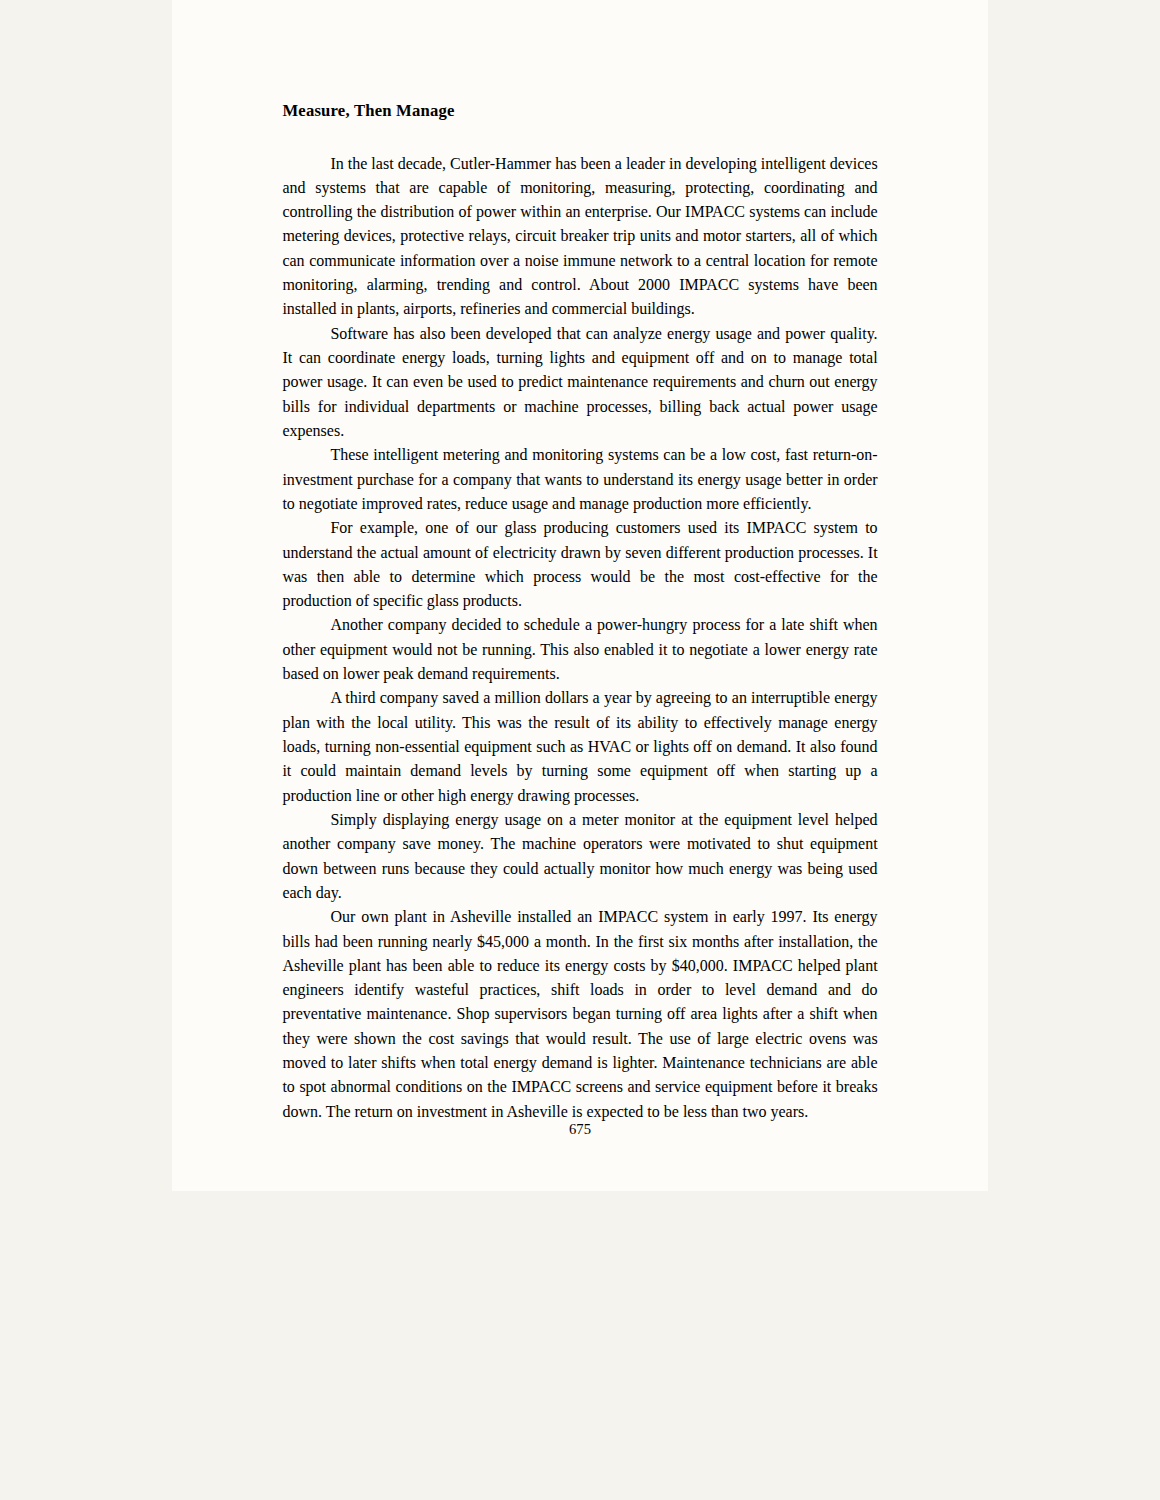Measure, Then Manage
In the last decade, Cutler-Hammer has been a leader in developing intelligent devices and systems that are capable of monitoring, measuring, protecting, coordinating and controlling the distribution of power within an enterprise. Our IMPACC systems can include metering devices, protective relays, circuit breaker trip units and motor starters, all of which can communicate information over a noise immune network to a central location for remote monitoring, alarming, trending and control. About 2000 IMPACC systems have been installed in plants, airports, refineries and commercial buildings.
Software has also been developed that can analyze energy usage and power quality. It can coordinate energy loads, turning lights and equipment off and on to manage total power usage. It can even be used to predict maintenance requirements and churn out energy bills for individual departments or machine processes, billing back actual power usage expenses.
These intelligent metering and monitoring systems can be a low cost, fast return-on-investment purchase for a company that wants to understand its energy usage better in order to negotiate improved rates, reduce usage and manage production more efficiently.
For example, one of our glass producing customers used its IMPACC system to understand the actual amount of electricity drawn by seven different production processes. It was then able to determine which process would be the most cost-effective for the production of specific glass products.
Another company decided to schedule a power-hungry process for a late shift when other equipment would not be running. This also enabled it to negotiate a lower energy rate based on lower peak demand requirements.
A third company saved a million dollars a year by agreeing to an interruptible energy plan with the local utility. This was the result of its ability to effectively manage energy loads, turning non-essential equipment such as HVAC or lights off on demand. It also found it could maintain demand levels by turning some equipment off when starting up a production line or other high energy drawing processes.
Simply displaying energy usage on a meter monitor at the equipment level helped another company save money. The machine operators were motivated to shut equipment down between runs because they could actually monitor how much energy was being used each day.
Our own plant in Asheville installed an IMPACC system in early 1997. Its energy bills had been running nearly $45,000 a month. In the first six months after installation, the Asheville plant has been able to reduce its energy costs by $40,000. IMPACC helped plant engineers identify wasteful practices, shift loads in order to level demand and do preventative maintenance. Shop supervisors began turning off area lights after a shift when they were shown the cost savings that would result. The use of large electric ovens was moved to later shifts when total energy demand is lighter. Maintenance technicians are able to spot abnormal conditions on the IMPACC screens and service equipment before it breaks down. The return on investment in Asheville is expected to be less than two years.
675